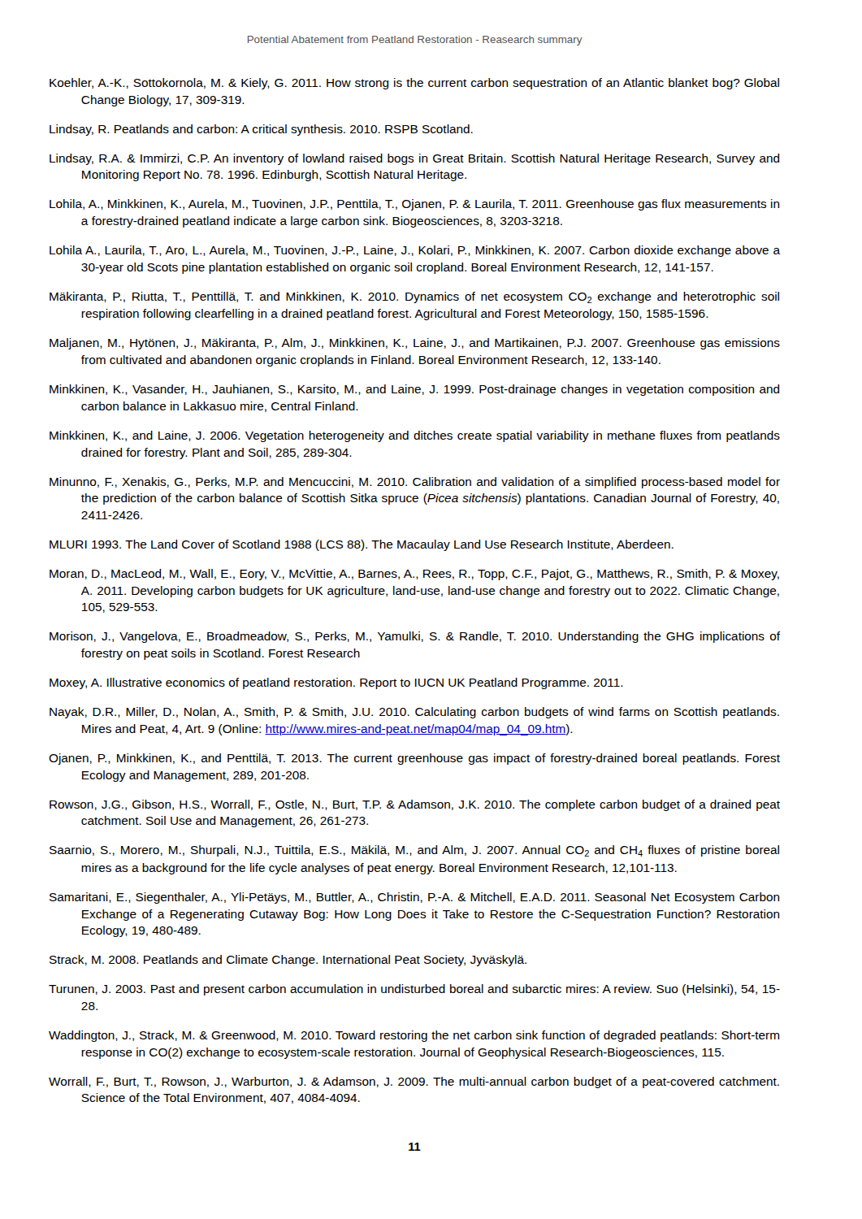Potential Abatement from Peatland Restoration - Reasearch summary
Koehler, A.-K., Sottokornola, M. & Kiely, G. 2011. How strong is the current carbon sequestration of an Atlantic blanket bog? Global Change Biology, 17, 309-319.
Lindsay, R. Peatlands and carbon: A critical synthesis. 2010. RSPB Scotland.
Lindsay, R.A. & Immirzi, C.P. An inventory of lowland raised bogs in Great Britain. Scottish Natural Heritage Research, Survey and Monitoring Report No. 78. 1996. Edinburgh, Scottish Natural Heritage.
Lohila, A., Minkkinen, K., Aurela, M., Tuovinen, J.P., Penttila, T., Ojanen, P. & Laurila, T. 2011. Greenhouse gas flux measurements in a forestry-drained peatland indicate a large carbon sink. Biogeosciences, 8, 3203-3218.
Lohila A., Laurila, T., Aro, L., Aurela, M., Tuovinen, J.-P., Laine, J., Kolari, P., Minkkinen, K. 2007. Carbon dioxide exchange above a 30-year old Scots pine plantation established on organic soil cropland. Boreal Environment Research, 12, 141-157.
Mäkiranta, P., Riutta, T., Penttillä, T. and Minkkinen, K. 2010. Dynamics of net ecosystem CO2 exchange and heterotrophic soil respiration following clearfelling in a drained peatland forest. Agricultural and Forest Meteorology, 150, 1585-1596.
Maljanen, M., Hytönen, J., Mäkiranta, P., Alm, J., Minkkinen, K., Laine, J., and Martikainen, P.J. 2007. Greenhouse gas emissions from cultivated and abandonen organic croplands in Finland. Boreal Environment Research, 12, 133-140.
Minkkinen, K., Vasander, H., Jauhianen, S., Karsito, M., and Laine, J. 1999. Post-drainage changes in vegetation composition and carbon balance in Lakkasuo mire, Central Finland.
Minkkinen, K., and Laine, J. 2006. Vegetation heterogeneity and ditches create spatial variability in methane fluxes from peatlands drained for forestry. Plant and Soil, 285, 289-304.
Minunno, F., Xenakis, G., Perks, M.P. and Mencuccini, M. 2010. Calibration and validation of a simplified process-based model for the prediction of the carbon balance of Scottish Sitka spruce (Picea sitchensis) plantations. Canadian Journal of Forestry, 40, 2411-2426.
MLURI 1993. The Land Cover of Scotland 1988 (LCS 88). The Macaulay Land Use Research Institute, Aberdeen.
Moran, D., MacLeod, M., Wall, E., Eory, V., McVittie, A., Barnes, A., Rees, R., Topp, C.F., Pajot, G., Matthews, R., Smith, P. & Moxey, A. 2011. Developing carbon budgets for UK agriculture, land-use, land-use change and forestry out to 2022. Climatic Change, 105, 529-553.
Morison, J., Vangelova, E., Broadmeadow, S., Perks, M., Yamulki, S. & Randle, T. 2010. Understanding the GHG implications of forestry on peat soils in Scotland. Forest Research
Moxey, A. Illustrative economics of peatland restoration. Report to IUCN UK Peatland Programme. 2011.
Nayak, D.R., Miller, D., Nolan, A., Smith, P. & Smith, J.U. 2010. Calculating carbon budgets of wind farms on Scottish peatlands. Mires and Peat, 4, Art. 9 (Online: http://www.mires-and-peat.net/map04/map_04_09.htm).
Ojanen, P., Minkkinen, K., and Penttilä, T. 2013. The current greenhouse gas impact of forestry-drained boreal peatlands. Forest Ecology and Management, 289, 201-208.
Rowson, J.G., Gibson, H.S., Worrall, F., Ostle, N., Burt, T.P. & Adamson, J.K. 2010. The complete carbon budget of a drained peat catchment. Soil Use and Management, 26, 261-273.
Saarnio, S., Morero, M., Shurpali, N.J., Tuittila, E.S., Mäkilä, M., and Alm, J. 2007. Annual CO2 and CH4 fluxes of pristine boreal mires as a background for the life cycle analyses of peat energy. Boreal Environment Research, 12,101-113.
Samaritani, E., Siegenthaler, A., Yli-Petäys, M., Buttler, A., Christin, P.-A. & Mitchell, E.A.D. 2011. Seasonal Net Ecosystem Carbon Exchange of a Regenerating Cutaway Bog: How Long Does it Take to Restore the C-Sequestration Function? Restoration Ecology, 19, 480-489.
Strack, M. 2008. Peatlands and Climate Change. International Peat Society, Jyväskylä.
Turunen, J. 2003. Past and present carbon accumulation in undisturbed boreal and subarctic mires: A review. Suo (Helsinki), 54, 15-28.
Waddington, J., Strack, M. & Greenwood, M. 2010. Toward restoring the net carbon sink function of degraded peatlands: Short-term response in CO(2) exchange to ecosystem-scale restoration. Journal of Geophysical Research-Biogeosciences, 115.
Worrall, F., Burt, T., Rowson, J., Warburton, J. & Adamson, J. 2009. The multi-annual carbon budget of a peat-covered catchment. Science of the Total Environment, 407, 4084-4094.
11